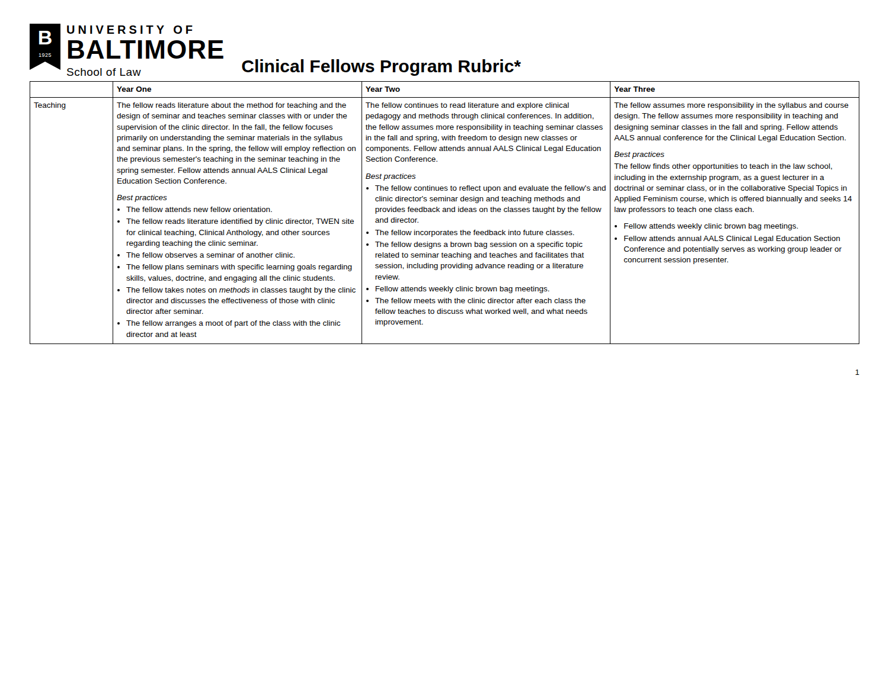B
1925
UNIVERSITY OF
BALTIMORE
School of Law
Clinical Fellows Program Rubric*
| | Year One | Year Two | Year Three |
| --- | --- | --- | --- |
| Teaching | The fellow reads literature about the method for teaching and the design of seminar and teaches seminar classes with or under the supervision of the clinic director. In the fall, the fellow focuses primarily on understanding the seminar materials in the syllabus and seminar plans. In the spring, the fellow will employ reflection on the previous semester's teaching in the seminar teaching in the spring semester. Fellow attends annual AALS Clinical Legal Education Section Conference. Best practices The fellow attends new fellow orientation. The fellow reads literature identified by clinic director, TWEN site for clinical teaching, Clinical Anthology, and other sources regarding teaching the clinic seminar. The fellow observes a seminar of another clinic. The fellow plans seminars with specific learning goals regarding skills, values, doctrine, and engaging all the clinic students. The fellow takes notes on methods in classes taught by the clinic director and discusses the effectiveness of those with clinic director after seminar. The fellow arranges a moot of part of the class with the clinic director and at least | The fellow continues to read literature and explore clinical pedagogy and methods through clinical conferences. In addition, the fellow assumes more responsibility in teaching seminar classes in the fall and spring, with freedom to design new classes or components. Fellow attends annual AALS Clinical Legal Education Section Conference. Best practices The fellow continues to reflect upon and evaluate the fellow's and clinic director's seminar design and teaching methods and provides feedback and ideas on the classes taught by the fellow and director. The fellow incorporates the feedback into future classes. The fellow designs a brown bag session on a specific topic related to seminar teaching and teaches and facilitates that session, including providing advance reading or a literature review. Fellow attends weekly clinic brown bag meetings. The fellow meets with the clinic director after each class the fellow teaches to discuss what worked well, and what needs improvement. | The fellow assumes more responsibility in the syllabus and course design. The fellow assumes more responsibility in teaching and designing seminar classes in the fall and spring. Fellow attends AALS annual conference for the Clinical Legal Education Section. Best practices The fellow finds other opportunities to teach in the law school, including in the externship program, as a guest lecturer in a doctrinal or seminar class, or in the collaborative Special Topics in Applied Feminism course, which is offered biannually and seeks 14 law professors to teach one class each. Fellow attends weekly clinic brown bag meetings. Fellow attends annual AALS Clinical Legal Education Section Conference and potentially serves as working group leader or concurrent session presenter. |
1